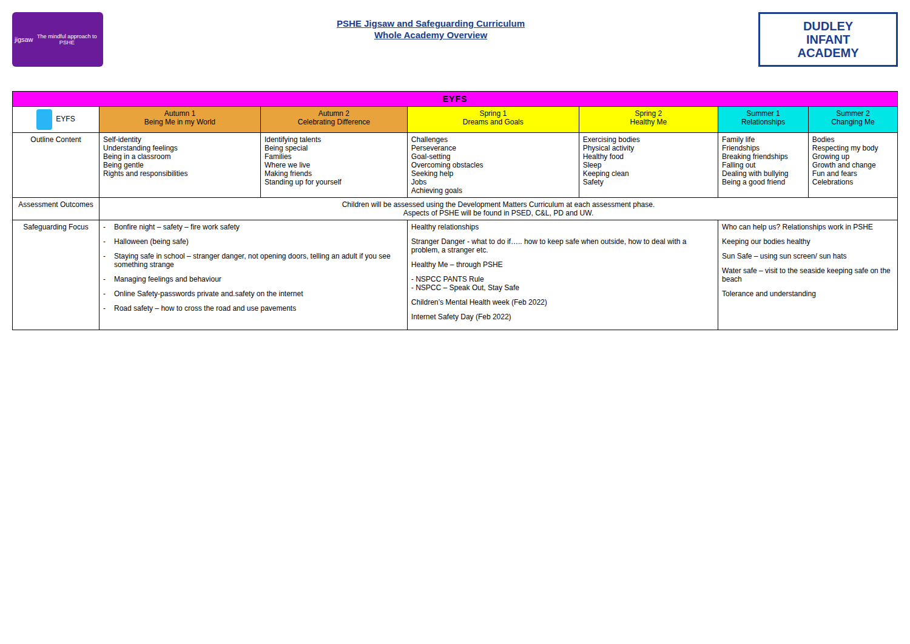jigsaw
The mindful approach to PSHE
PSHE Jigsaw and Safeguarding Curriculum
Whole Academy Overview
DUDLEY INFANT ACADEMY
| EYFS |
| EYFS | Autumn 1 Being Me in my World | Autumn 2 Celebrating Difference | Spring 1 Dreams and Goals | Spring 2 Healthy Me | Summer 1 Relationships | Summer 2 Changing Me |
| Outline Content | Self-identity Understanding feelings Being in a classroom Being gentle Rights and responsibilities | Identifying talents Being special Families Where we live Making friends Standing up for yourself | Challenges Perseverance Goal-setting Overcoming obstacles Seeking help Jobs Achieving goals | Exercising bodies Physical activity Healthy food Sleep Keeping clean Safety | Family life Friendships Breaking friendships Falling out Dealing with bullying Being a good friend | Bodies Respecting my body Growing up Growth and change Fun and fears Celebrations |
| Assessment Outcomes | Children will be assessed using the Development Matters Curriculum at each assessment phase. Aspects of PSHE will be found in PSED, C&L, PD and UW. |
| Safeguarding Focus | Bonfire night – safety – fire work safety Halloween (being safe) Staying safe in school – stranger danger, not opening doors, telling an adult if you see something strange Managing feelings and behaviour Online Safety-passwords private and.safety on the internet Road safety – how to cross the road and use pavements | Healthy relationships Stranger Danger - what to do if….. how to keep safe when outside, how to deal with a problem, a stranger etc. Healthy Me – through PSHE - NSPCC PANTS Rule - NSPCC – Speak Out, Stay Safe Children’s Mental Health week (Feb 2022) Internet Safety Day (Feb 2022) | Who can help us? Relationships work in PSHE Keeping our bodies healthy Sun Safe – using sun screen/ sun hats Water safe – visit to the seaside keeping safe on the beach Tolerance and understanding |